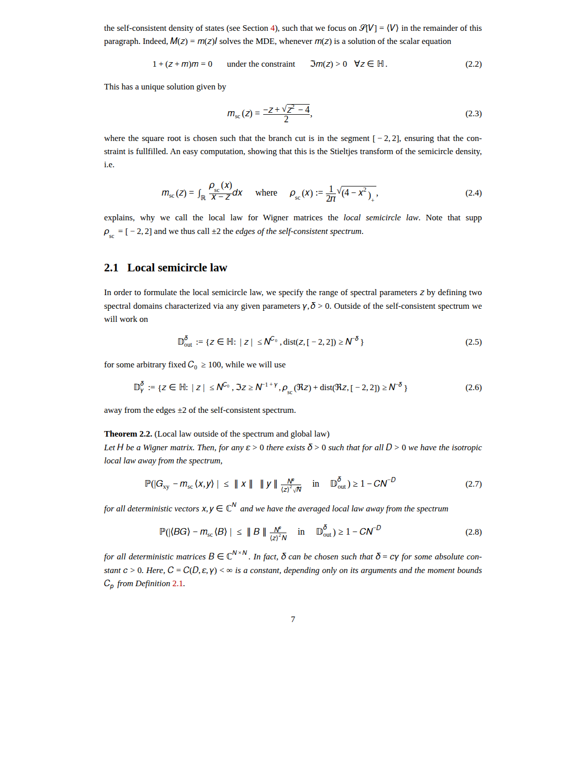the self-consistent density of states (see Section 4), such that we focus on 𝒮[V]=⟨V⟩ in the remainder of this paragraph. Indeed, M(z)=m(z)I solves the MDE, whenever m(z) is a solution of the scalar equation
1+(z+m)m=0 under the constraint ℑm(z)>0 ∀z∈ℍ.
(2.2)
This has a unique solution given by
msc(z)= −z+z2−4 2 ,
(2.3)
where the square root is chosen such that the branch cut is in the segment [−2,2], ensuring that the constraint is fullfilled. An easy computation, showing that this is the Stieltjes transform of the semicircle density, i.e.
msc(z)= ∫ℝ ρsc(x) x−z dx where ρsc(x) := 12π (4−x2)+ ,
(2.4)
explains, why we call the local law for Wigner matrices the local semicircle law. Note that supp ρsc=[−2,2] and we thus call ±2 the edges of the self-consistent spectrum.
2.1 Local semicircle law
In order to formulate the local semicircle law, we specify the range of spectral parameters z by defining two spectral domains characterized via any given parameters γ,δ>0. Outside of the self-consistent spectrum we will work on
𝔻outδ := { z∈ℍ: |z|≤NC0, dist(z,[−2,2]) ≥N−δ }
(2.5)
for some arbitrary fixed C0≥100, while we will use
𝔻γδ := { z∈ℍ: |z|≤NC0, ℑz≥N−1+γ, ρsc(ℜz) + dist(ℜz,[−2,2]) ≥N−δ }
(2.6)
away from the edges ±2 of the self-consistent spectrum.
Theorem 2.2. (Local law outside of the spectrum and global law)
Let H be a Wigner matrix. Then, for any ε>0 there exists δ>0 such that for all D>0 we have the isotropic local law away from the spectrum,
ℙ ( |Gxy−msc⟨x,y⟩| ≤ ∥x∥∥y∥ Nε ⟨z⟩2N in 𝔻outδ ) ≥1−CN−D
(2.7)
for all deterministic vectors x,y∈ℂN and we have the averaged local law away from the spectrum
ℙ ( |⟨BG⟩−msc⟨B⟩| ≤ ∥B∥ Nε ⟨z⟩2N in 𝔻outδ ) ≥1−CN−D
(2.8)
for all deterministic matrices B∈ℂN×N. In fact, δ can be chosen such that δ=cγ for some absolute constant c>0. Here, C=C(D,ε,γ)<∞ is a constant, depending only on its arguments and the moment bounds Cp from Definition 2.1.
7